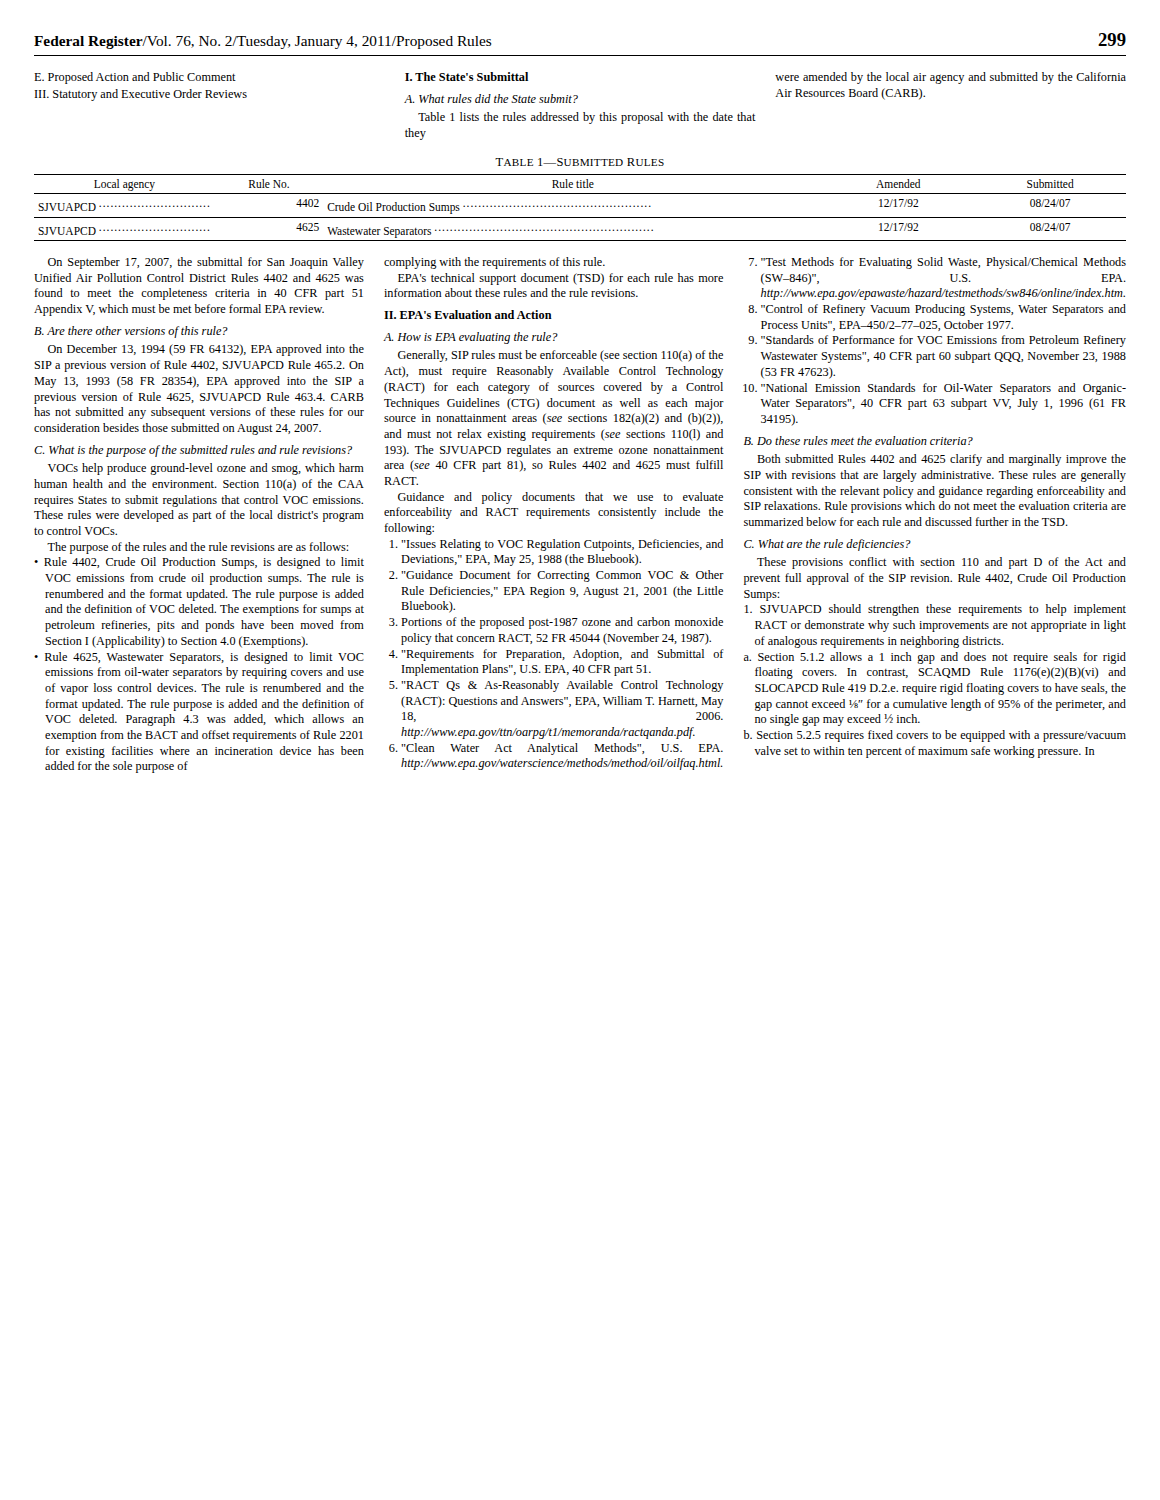Federal Register/Vol. 76, No. 2/Tuesday, January 4, 2011/Proposed Rules
299
E. Proposed Action and Public Comment
III. Statutory and Executive Order Reviews
I. The State's Submittal
A. What rules did the State submit?
Table 1 lists the rules addressed by this proposal with the date that they
were amended by the local air agency and submitted by the California Air Resources Board (CARB).
TABLE 1—SUBMITTED RULES
| Local agency | Rule No. | Rule title | Amended | Submitted |
| --- | --- | --- | --- | --- |
| SJVUAPCD ............................. | 4402 | Crude Oil Production Sumps ................................................. | 12/17/92 | 08/24/07 |
| SJVUAPCD ............................. | 4625 | Wastewater Separators ......................................................... | 12/17/92 | 08/24/07 |
On September 17, 2007, the submittal for San Joaquin Valley Unified Air Pollution Control District Rules 4402 and 4625 was found to meet the completeness criteria in 40 CFR part 51 Appendix V, which must be met before formal EPA review.
B. Are there other versions of this rule?
On December 13, 1994 (59 FR 64132), EPA approved into the SIP a previous version of Rule 4402, SJVUAPCD Rule 465.2. On May 13, 1993 (58 FR 28354), EPA approved into the SIP a previous version of Rule 4625, SJVUAPCD Rule 463.4. CARB has not submitted any subsequent versions of these rules for our consideration besides those submitted on August 24, 2007.
C. What is the purpose of the submitted rules and rule revisions?
VOCs help produce ground-level ozone and smog, which harm human health and the environment. Section 110(a) of the CAA requires States to submit regulations that control VOC emissions. These rules were developed as part of the local district's program to control VOCs.
The purpose of the rules and the rule revisions are as follows:
• Rule 4402, Crude Oil Production Sumps, is designed to limit VOC emissions from crude oil production sumps. The rule is renumbered and the format updated. The rule purpose is added and the definition of VOC deleted. The exemptions for sumps at petroleum refineries, pits and ponds have been moved from Section I (Applicability) to Section 4.0 (Exemptions).
• Rule 4625, Wastewater Separators, is designed to limit VOC emissions from oil-water separators by requiring covers and use of vapor loss control devices. The rule is renumbered and the format updated. The rule purpose is added and the definition of VOC deleted. Paragraph 4.3 was added, which allows an exemption from the BACT and offset requirements of Rule 2201 for existing facilities where an incineration device has been added for the sole purpose of
complying with the requirements of this rule.
EPA's technical support document (TSD) for each rule has more information about these rules and the rule revisions.
II. EPA's Evaluation and Action
A. How is EPA evaluating the rule?
Generally, SIP rules must be enforceable (see section 110(a) of the Act), must require Reasonably Available Control Technology (RACT) for each category of sources covered by a Control Techniques Guidelines (CTG) document as well as each major source in nonattainment areas (see sections 182(a)(2) and (b)(2)), and must not relax existing requirements (see sections 110(l) and 193). The SJVUAPCD regulates an extreme ozone nonattainment area (see 40 CFR part 81), so Rules 4402 and 4625 must fulfill RACT.
Guidance and policy documents that we use to evaluate enforceability and RACT requirements consistently include the following:
"Issues Relating to VOC Regulation Cutpoints, Deficiencies, and Deviations," EPA, May 25, 1988 (the Bluebook).
"Guidance Document for Correcting Common VOC & Other Rule Deficiencies," EPA Region 9, August 21, 2001 (the Little Bluebook).
Portions of the proposed post-1987 ozone and carbon monoxide policy that concern RACT, 52 FR 45044 (November 24, 1987).
"Requirements for Preparation, Adoption, and Submittal of Implementation Plans", U.S. EPA, 40 CFR part 51.
"RACT Qs & As-Reasonably Available Control Technology (RACT): Questions and Answers", EPA, William T. Harnett, May 18, 2006. http://www.epa.gov/ttn/oarpg/t1/memoranda/ractqanda.pdf.
"Clean Water Act Analytical Methods", U.S. EPA. http://www.epa.gov/waterscience/methods/method/oil/oilfaq.html.
"Test Methods for Evaluating Solid Waste, Physical/Chemical Methods (SW–846)", U.S. EPA. http://www.epa.gov/epawaste/hazard/testmethods/sw846/online/index.htm.
"Control of Refinery Vacuum Producing Systems, Water Separators and Process Units", EPA–450/2–77–025, October 1977.
"Standards of Performance for VOC Emissions from Petroleum Refinery Wastewater Systems", 40 CFR part 60 subpart QQQ, November 23, 1988 (53 FR 47623).
"National Emission Standards for Oil-Water Separators and Organic-Water Separators", 40 CFR part 63 subpart VV, July 1, 1996 (61 FR 34195).
B. Do these rules meet the evaluation criteria?
Both submitted Rules 4402 and 4625 clarify and marginally improve the SIP with revisions that are largely administrative. These rules are generally consistent with the relevant policy and guidance regarding enforceability and SIP relaxations. Rule provisions which do not meet the evaluation criteria are summarized below for each rule and discussed further in the TSD.
C. What are the rule deficiencies?
These provisions conflict with section 110 and part D of the Act and prevent full approval of the SIP revision. Rule 4402, Crude Oil Production Sumps:
1. SJVUAPCD should strengthen these requirements to help implement RACT or demonstrate why such improvements are not appropriate in light of analogous requirements in neighboring districts.
a. Section 5.1.2 allows a 1 inch gap and does not require seals for rigid floating covers. In contrast, SCAQMD Rule 1176(e)(2)(B)(vi) and SLOCAPCD Rule 419 D.2.e. require rigid floating covers to have seals, the gap cannot exceed ⅛″ for a cumulative length of 95% of the perimeter, and no single gap may exceed ½ inch.
b. Section 5.2.5 requires fixed covers to be equipped with a pressure/vacuum valve set to within ten percent of maximum safe working pressure. In